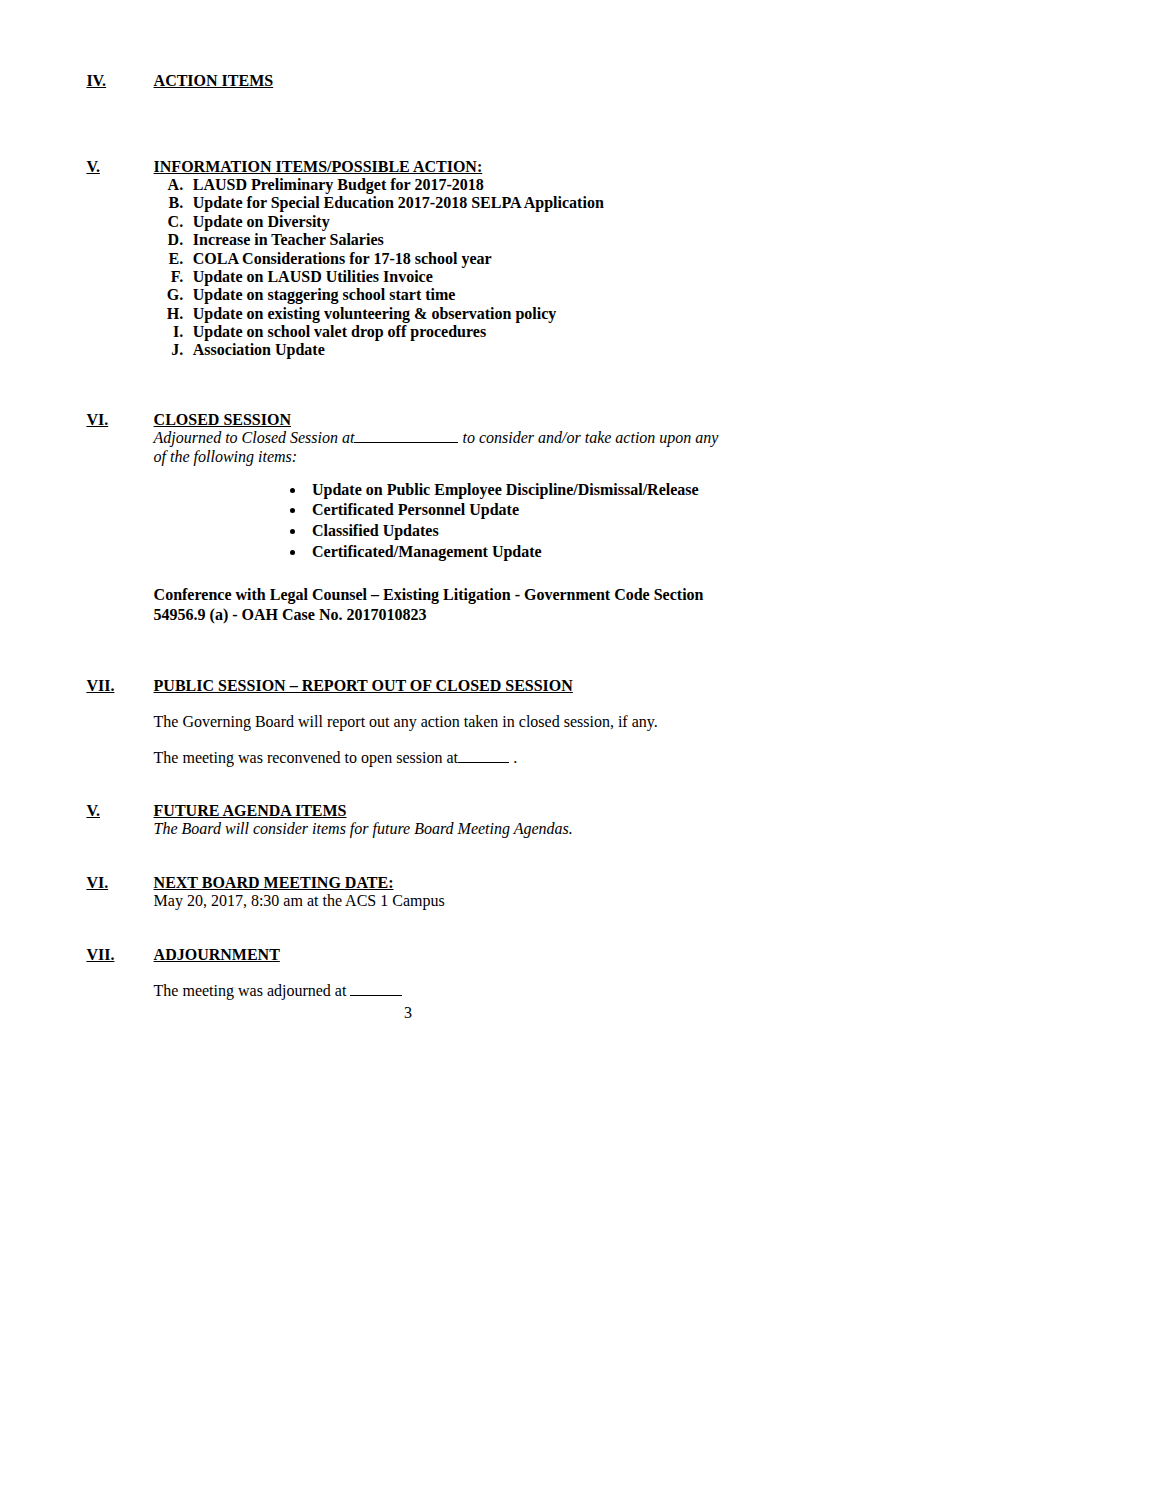IV.
ACTION ITEMS
V.
INFORMATION ITEMS/POSSIBLE ACTION:
LAUSD Preliminary Budget for 2017-2018
Update for Special Education 2017-2018 SELPA Application
Update on Diversity
Increase in Teacher Salaries
COLA Considerations for 17-18 school year
Update on LAUSD Utilities Invoice
Update on staggering school start time
Update on existing volunteering & observation policy
Update on school valet drop off procedures
Association Update
VI.
CLOSED SESSION
Adjourned to Closed Session at to consider and/or take action upon any of the following items:
Update on Public Employee Discipline/Dismissal/Release
Certificated Personnel Update
Classified Updates
Certificated/Management Update
Conference with Legal Counsel – Existing Litigation - Government Code Section 54956.9 (a) - OAH Case No. 2017010823
VII.
PUBLIC SESSION – REPORT OUT OF CLOSED SESSION
The Governing Board will report out any action taken in closed session, if any.
The meeting was reconvened to open session at .
V.
FUTURE AGENDA ITEMS
The Board will consider items for future Board Meeting Agendas.
VI.
NEXT BOARD MEETING DATE:
May 20, 2017, 8:30 am at the ACS 1 Campus
VII.
ADJOURNMENT
The meeting was adjourned at
3